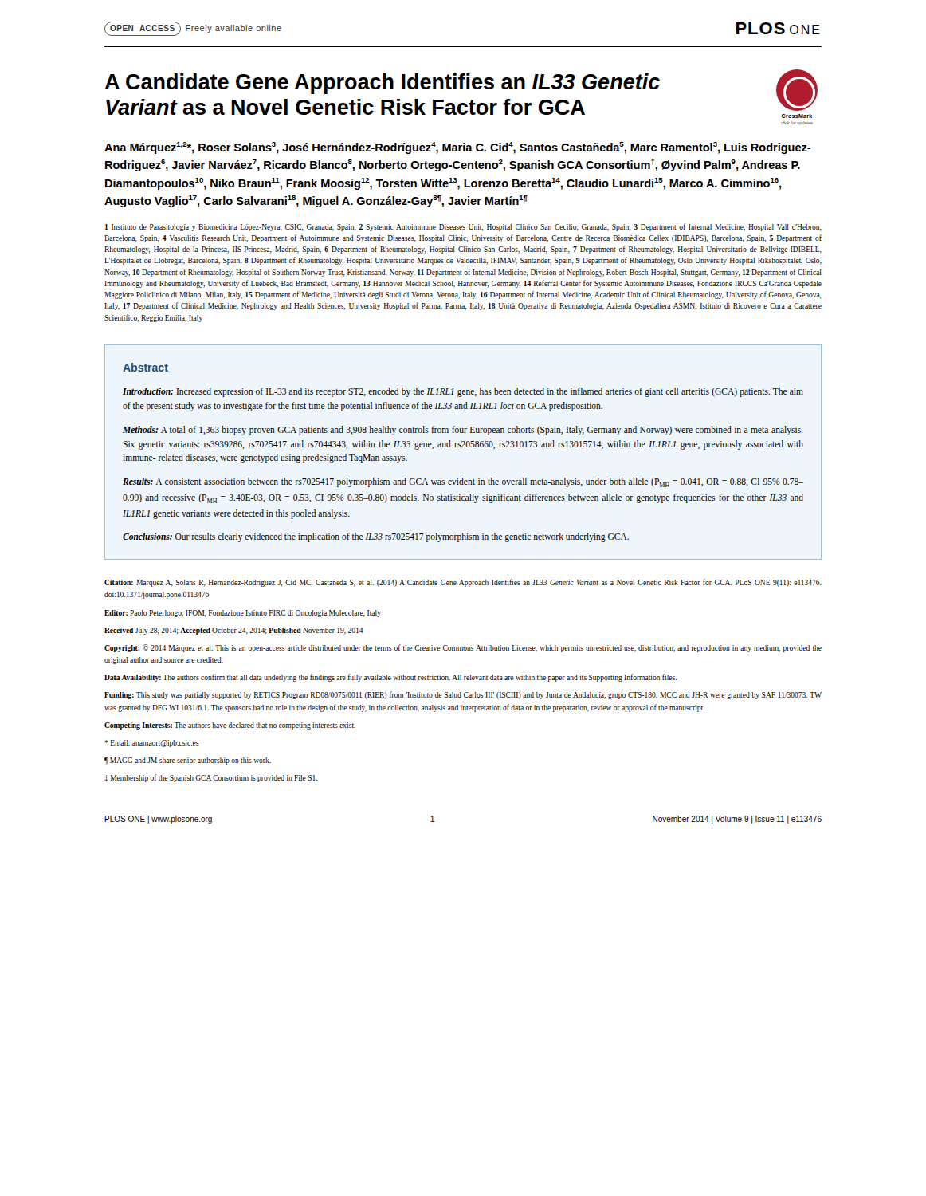OPEN ACCESSFreely available online
PLOSONE
CrossMark
click for updates
A Candidate Gene Approach Identifies an IL33 Genetic Variant as a Novel Genetic Risk Factor for GCA
Ana Márquez1,2*, Roser Solans3, José Hernández-Rodríguez4, Maria C. Cid4, Santos Castañeda5, Marc Ramentol3, Luis Rodriguez-Rodriguez6, Javier Narváez7, Ricardo Blanco8, Norberto Ortego-Centeno2, Spanish GCA Consortium‡, Øyvind Palm9, Andreas P. Diamantopoulos10, Niko Braun11, Frank Moosig12, Torsten Witte13, Lorenzo Beretta14, Claudio Lunardi15, Marco A. Cimmino16, Augusto Vaglio17, Carlo Salvarani18, Miguel A. González-Gay8¶, Javier Martín1¶
1 Instituto de Parasitología y Biomedicina López-Neyra, CSIC, Granada, Spain, 2 Systemic Autoimmune Diseases Unit, Hospital Clínico San Cecilio, Granada, Spain, 3 Department of Internal Medicine, Hospital Vall d'Hebron, Barcelona, Spain, 4 Vasculitis Research Unit, Department of Autoimmune and Systemic Diseases, Hospital Clinic, University of Barcelona, Centre de Recerca Biomèdica Cellex (IDIBAPS), Barcelona, Spain, 5 Department of Rheumatology, Hospital de la Princesa, IIS-Princesa, Madrid, Spain, 6 Department of Rheumatology, Hospital Clínico San Carlos, Madrid, Spain, 7 Department of Rheumatology, Hospital Universitario de Bellvitge-IDIBELL, L'Hospitalet de Llobregat, Barcelona, Spain, 8 Department of Rheumatology, Hospital Universitario Marqués de Valdecilla, IFIMAV, Santander, Spain, 9 Department of Rheumatology, Oslo University Hospital Rikshospitalet, Oslo, Norway, 10 Department of Rheumatology, Hospital of Southern Norway Trust, Kristiansand, Norway, 11 Department of Internal Medicine, Division of Nephrology, Robert-Bosch-Hospital, Stuttgart, Germany, 12 Department of Clinical Immunology and Rheumatology, University of Luebeck, Bad Bramstedt, Germany, 13 Hannover Medical School, Hannover, Germany, 14 Referral Center for Systemic Autoimmune Diseases, Fondazione IRCCS Ca'Granda Ospedale Maggiore Policlinico di Milano, Milan, Italy, 15 Department of Medicine, Università degli Studi di Verona, Verona, Italy, 16 Department of Internal Medicine, Academic Unit of Clinical Rheumatology, University of Genova, Genova, Italy, 17 Department of Clinical Medicine, Nephrology and Health Sciences, University Hospital of Parma, Parma, Italy, 18 Unità Operativa di Reumatologia, Azienda Ospedaliera ASMN, Istituto di Ricovero e Cura a Carattere Scientifico, Reggio Emilia, Italy
Abstract
Introduction: Increased expression of IL-33 and its receptor ST2, encoded by the IL1RL1 gene, has been detected in the inflamed arteries of giant cell arteritis (GCA) patients. The aim of the present study was to investigate for the first time the potential influence of the IL33 and IL1RL1 loci on GCA predisposition.
Methods: A total of 1,363 biopsy-proven GCA patients and 3,908 healthy controls from four European cohorts (Spain, Italy, Germany and Norway) were combined in a meta-analysis. Six genetic variants: rs3939286, rs7025417 and rs7044343, within the IL33 gene, and rs2058660, rs2310173 and rs13015714, within the IL1RL1 gene, previously associated with immune- related diseases, were genotyped using predesigned TaqMan assays.
Results: A consistent association between the rs7025417 polymorphism and GCA was evident in the overall meta-analysis, under both allele (PMH = 0.041, OR = 0.88, CI 95% 0.78–0.99) and recessive (PMH = 3.40E-03, OR = 0.53, CI 95% 0.35–0.80) models. No statistically significant differences between allele or genotype frequencies for the other IL33 and IL1RL1 genetic variants were detected in this pooled analysis.
Conclusions: Our results clearly evidenced the implication of the IL33 rs7025417 polymorphism in the genetic network underlying GCA.
Citation: Márquez A, Solans R, Hernández-Rodríguez J, Cid MC, Castañeda S, et al. (2014) A Candidate Gene Approach Identifies an IL33 Genetic Variant as a Novel Genetic Risk Factor for GCA. PLoS ONE 9(11): e113476. doi:10.1371/journal.pone.0113476
Editor: Paolo Peterlongo, IFOM, Fondazione Istituto FIRC di Oncologia Molecolare, Italy
Received July 28, 2014; Accepted October 24, 2014; Published November 19, 2014
Copyright: © 2014 Márquez et al. This is an open-access article distributed under the terms of the Creative Commons Attribution License, which permits unrestricted use, distribution, and reproduction in any medium, provided the original author and source are credited.
Data Availability: The authors confirm that all data underlying the findings are fully available without restriction. All relevant data are within the paper and its Supporting Information files.
Funding: This study was partially supported by RETICS Program RD08/0075/0011 (RIER) from 'Instituto de Salud Carlos III' (ISCIII) and by Junta de Andalucía, grupo CTS-180. MCC and JH-R were granted by SAF 11/30073. TW was granted by DFG WI 1031/6.1. The sponsors had no role in the design of the study, in the collection, analysis and interpretation of data or in the preparation, review or approval of the manuscript.
Competing Interests: The authors have declared that no competing interests exist.
* Email: anamaort@ipb.csic.es
¶ MAGG and JM share senior authorship on this work.
‡ Membership of the Spanish GCA Consortium is provided in File S1.
PLOS ONE | www.plosone.org
1
November 2014 | Volume 9 | Issue 11 | e113476